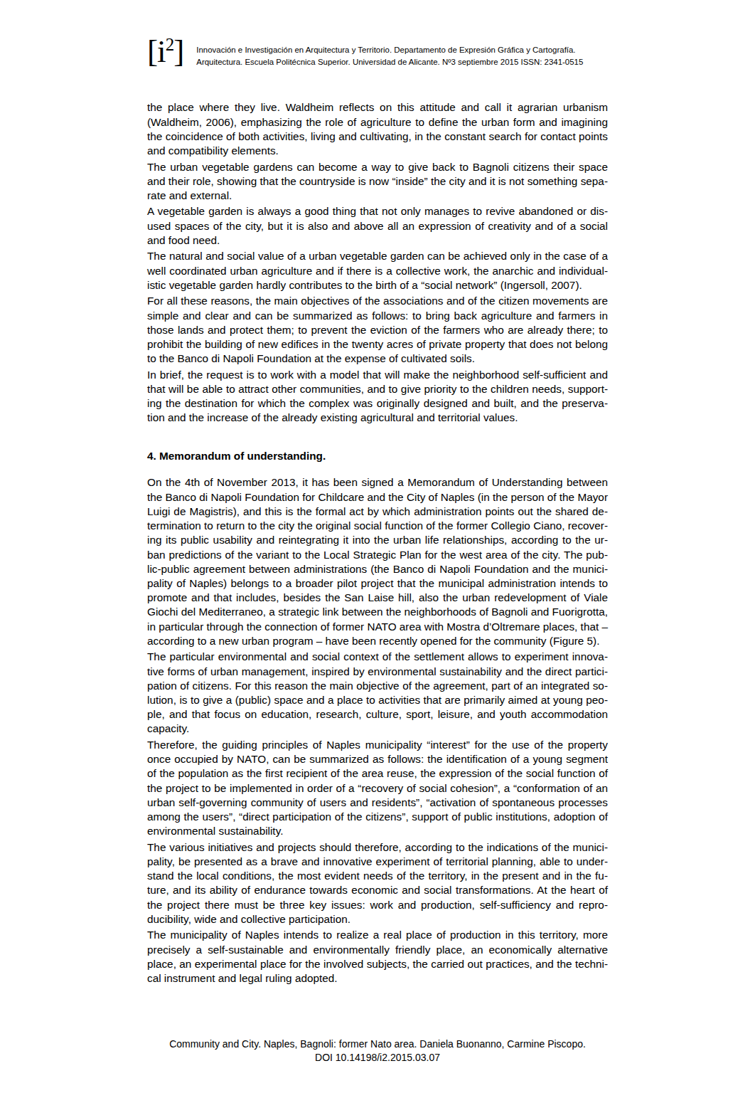[i2]
Innovación e Investigación en Arquitectura y Territorio. Departamento de Expresión Gráfica y Cartografía.
Arquitectura. Escuela Politécnica Superior. Universidad de Alicante. Nº3 septiembre 2015 ISSN: 2341-0515
the place where they live. Waldheim reflects on this attitude and call it agrarian urbanism (Waldheim, 2006), emphasizing the role of agriculture to define the urban form and imagining the coincidence of both activities, living and cultivating, in the constant search for contact points and compatibility elements.
The urban vegetable gardens can become a way to give back to Bagnoli citizens their space and their role, showing that the countryside is now “inside” the city and it is not something separate and external.
A vegetable garden is always a good thing that not only manages to revive abandoned or disused spaces of the city, but it is also and above all an expression of creativity and of a social and food need.
The natural and social value of a urban vegetable garden can be achieved only in the case of a well coordinated urban agriculture and if there is a collective work, the anarchic and individualistic vegetable garden hardly contributes to the birth of a “social network” (Ingersoll, 2007).
For all these reasons, the main objectives of the associations and of the citizen movements are simple and clear and can be summarized as follows: to bring back agriculture and farmers in those lands and protect them; to prevent the eviction of the farmers who are already there; to prohibit the building of new edifices in the twenty acres of private property that does not belong to the Banco di Napoli Foundation at the expense of cultivated soils.
In brief, the request is to work with a model that will make the neighborhood self-sufficient and that will be able to attract other communities, and to give priority to the children needs, supporting the destination for which the complex was originally designed and built, and the preservation and the increase of the already existing agricultural and territorial values.
4. Memorandum of understanding.
On the 4th of November 2013, it has been signed a Memorandum of Understanding between the Banco di Napoli Foundation for Childcare and the City of Naples (in the person of the Mayor Luigi de Magistris), and this is the formal act by which administration points out the shared determination to return to the city the original social function of the former Collegio Ciano, recovering its public usability and reintegrating it into the urban life relationships, according to the urban predictions of the variant to the Local Strategic Plan for the west area of the city. The public-public agreement between administrations (the Banco di Napoli Foundation and the municipality of Naples) belongs to a broader pilot project that the municipal administration intends to promote and that includes, besides the San Laise hill, also the urban redevelopment of Viale Giochi del Mediterraneo, a strategic link between the neighborhoods of Bagnoli and Fuorigrotta, in particular through the connection of former NATO area with Mostra d’Oltremare places, that – according to a new urban program – have been recently opened for the community (Figure 5).
The particular environmental and social context of the settlement allows to experiment innovative forms of urban management, inspired by environmental sustainability and the direct participation of citizens. For this reason the main objective of the agreement, part of an integrated solution, is to give a (public) space and a place to activities that are primarily aimed at young people, and that focus on education, research, culture, sport, leisure, and youth accommodation capacity.
Therefore, the guiding principles of Naples municipality “interest” for the use of the property once occupied by NATO, can be summarized as follows: the identification of a young segment of the population as the first recipient of the area reuse, the expression of the social function of the project to be implemented in order of a “recovery of social cohesion”, a “conformation of an urban self-governing community of users and residents”, “activation of spontaneous processes among the users”, “direct participation of the citizens”, support of public institutions, adoption of environmental sustainability.
The various initiatives and projects should therefore, according to the indications of the municipality, be presented as a brave and innovative experiment of territorial planning, able to understand the local conditions, the most evident needs of the territory, in the present and in the future, and its ability of endurance towards economic and social transformations. At the heart of the project there must be three key issues: work and production, self-sufficiency and reproducibility, wide and collective participation.
The municipality of Naples intends to realize a real place of production in this territory, more precisely a self-sustainable and environmentally friendly place, an economically alternative place, an experimental place for the involved subjects, the carried out practices, and the technical instrument and legal ruling adopted.
Community and City. Naples, Bagnoli: former Nato area. Daniela Buonanno, Carmine Piscopo.
DOI 10.14198/i2.2015.03.07